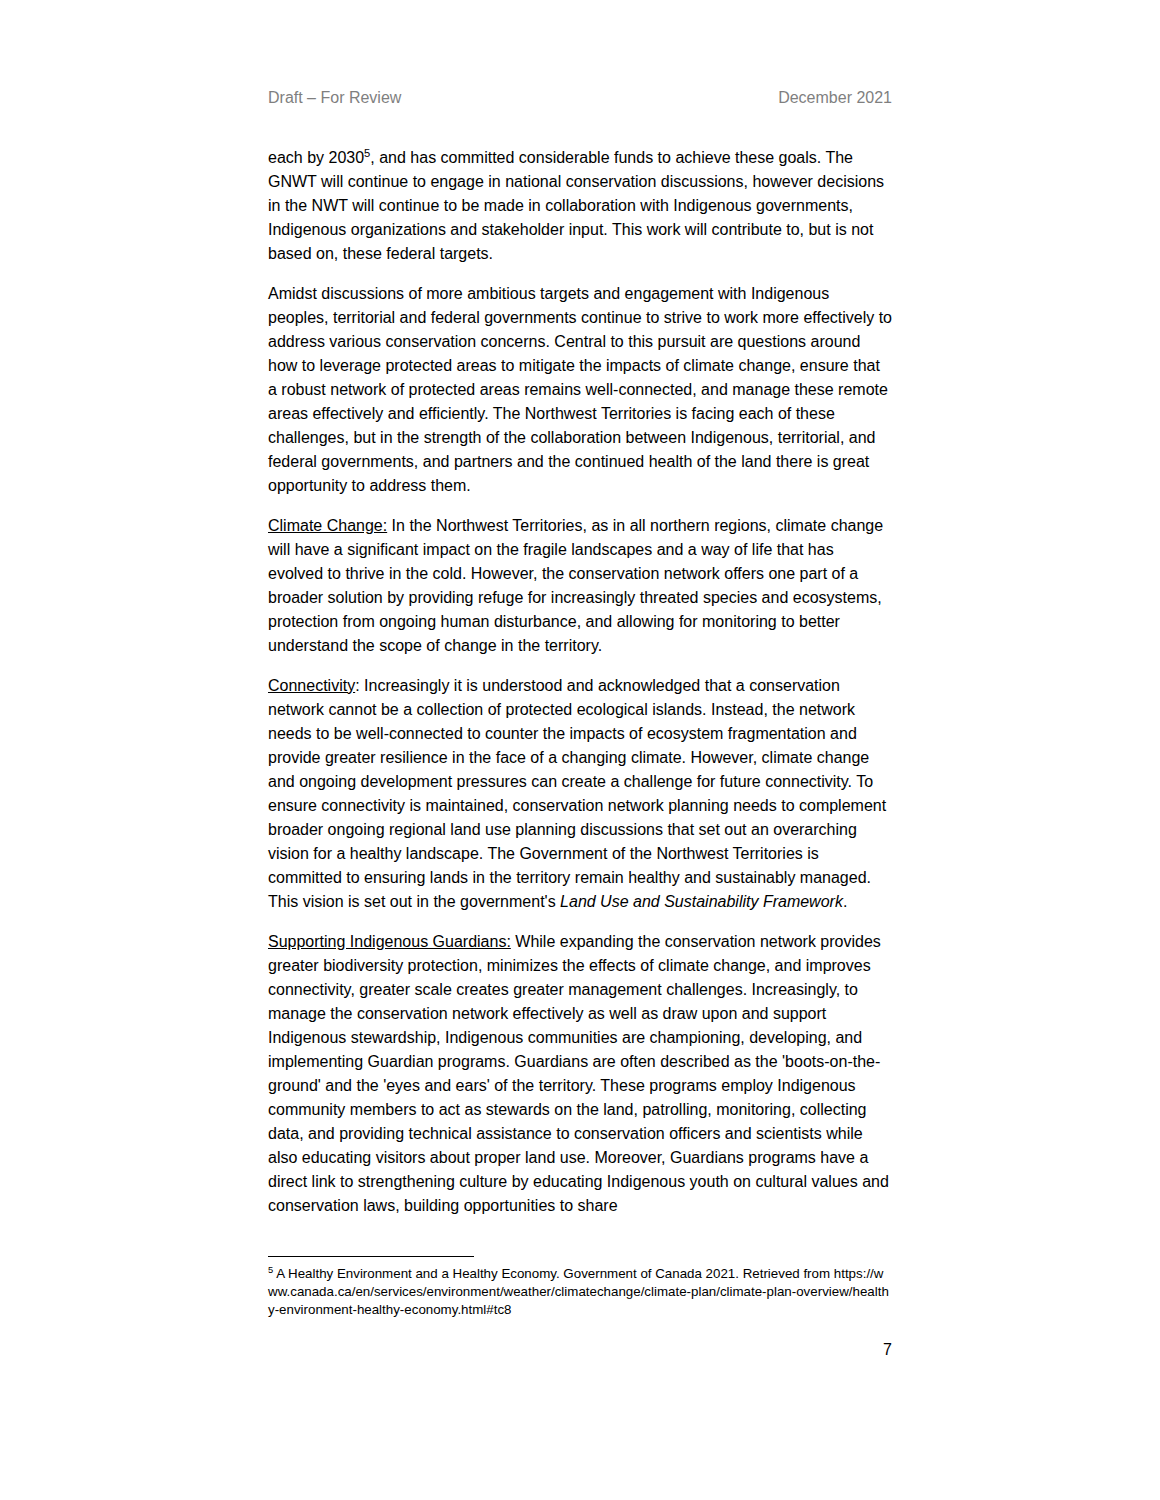Draft – For Review December 2021
each by 20305, and has committed considerable funds to achieve these goals. The GNWT will continue to engage in national conservation discussions, however decisions in the NWT will continue to be made in collaboration with Indigenous governments, Indigenous organizations and stakeholder input. This work will contribute to, but is not based on, these federal targets.
Amidst discussions of more ambitious targets and engagement with Indigenous peoples, territorial and federal governments continue to strive to work more effectively to address various conservation concerns. Central to this pursuit are questions around how to leverage protected areas to mitigate the impacts of climate change, ensure that a robust network of protected areas remains well-connected, and manage these remote areas effectively and efficiently. The Northwest Territories is facing each of these challenges, but in the strength of the collaboration between Indigenous, territorial, and federal governments, and partners and the continued health of the land there is great opportunity to address them.
Climate Change: In the Northwest Territories, as in all northern regions, climate change will have a significant impact on the fragile landscapes and a way of life that has evolved to thrive in the cold. However, the conservation network offers one part of a broader solution by providing refuge for increasingly threated species and ecosystems, protection from ongoing human disturbance, and allowing for monitoring to better understand the scope of change in the territory.
Connectivity: Increasingly it is understood and acknowledged that a conservation network cannot be a collection of protected ecological islands. Instead, the network needs to be well-connected to counter the impacts of ecosystem fragmentation and provide greater resilience in the face of a changing climate. However, climate change and ongoing development pressures can create a challenge for future connectivity. To ensure connectivity is maintained, conservation network planning needs to complement broader ongoing regional land use planning discussions that set out an overarching vision for a healthy landscape. The Government of the Northwest Territories is committed to ensuring lands in the territory remain healthy and sustainably managed. This vision is set out in the government's Land Use and Sustainability Framework.
Supporting Indigenous Guardians: While expanding the conservation network provides greater biodiversity protection, minimizes the effects of climate change, and improves connectivity, greater scale creates greater management challenges. Increasingly, to manage the conservation network effectively as well as draw upon and support Indigenous stewardship, Indigenous communities are championing, developing, and implementing Guardian programs. Guardians are often described as the 'boots-on-the-ground' and the 'eyes and ears' of the territory. These programs employ Indigenous community members to act as stewards on the land, patrolling, monitoring, collecting data, and providing technical assistance to conservation officers and scientists while also educating visitors about proper land use. Moreover, Guardians programs have a direct link to strengthening culture by educating Indigenous youth on cultural values and conservation laws, building opportunities to share
5 A Healthy Environment and a Healthy Economy. Government of Canada 2021. Retrieved from https://www.canada.ca/en/services/environment/weather/climatechange/climate-plan/climate-plan-overview/healthy-environment-healthy-economy.html#tc8
7